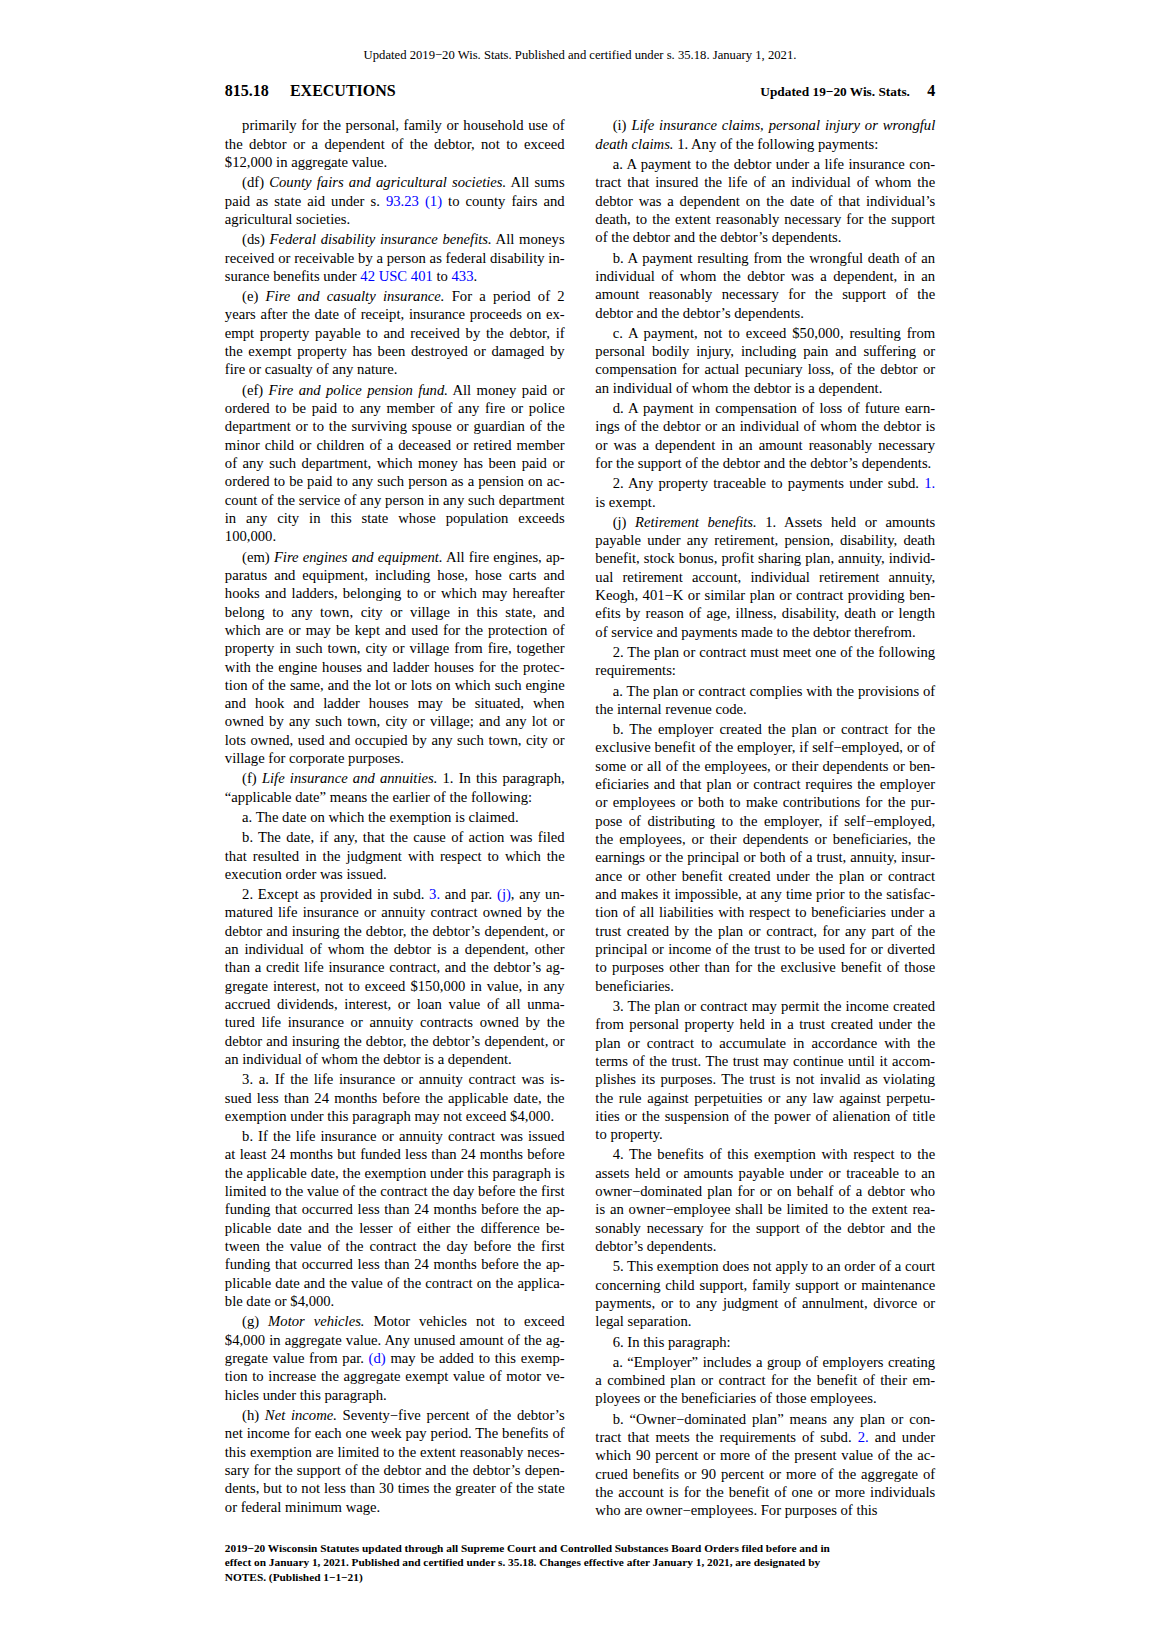Updated 2019−20 Wis. Stats. Published and certified under s. 35.18. January 1, 2021.
815.18 EXECUTIONS
Updated 19−20 Wis. Stats.4
primarily for the personal, family or household use of the debtor or a dependent of the debtor, not to exceed $12,000 in aggregate value.
(df) County fairs and agricultural societies. All sums paid as state aid under s. 93.23 (1) to county fairs and agricultural societies.
(ds) Federal disability insurance benefits. All moneys received or receivable by a person as federal disability insurance benefits under 42 USC 401 to 433.
(e) Fire and casualty insurance. For a period of 2 years after the date of receipt, insurance proceeds on exempt property payable to and received by the debtor, if the exempt property has been destroyed or damaged by fire or casualty of any nature.
(ef) Fire and police pension fund. All money paid or ordered to be paid to any member of any fire or police department or to the surviving spouse or guardian of the minor child or children of a deceased or retired member of any such department, which money has been paid or ordered to be paid to any such person as a pension on account of the service of any person in any such department in any city in this state whose population exceeds 100,000.
(em) Fire engines and equipment. All fire engines, apparatus and equipment, including hose, hose carts and hooks and ladders, belonging to or which may hereafter belong to any town, city or village in this state, and which are or may be kept and used for the protection of property in such town, city or village from fire, together with the engine houses and ladder houses for the protection of the same, and the lot or lots on which such engine and hook and ladder houses may be situated, when owned by any such town, city or village; and any lot or lots owned, used and occupied by any such town, city or village for corporate purposes.
(f) Life insurance and annuities. 1. In this paragraph, “applicable date” means the earlier of the following:
a. The date on which the exemption is claimed.
b. The date, if any, that the cause of action was filed that resulted in the judgment with respect to which the execution order was issued.
2. Except as provided in subd. 3. and par. (j), any unmatured life insurance or annuity contract owned by the debtor and insuring the debtor, the debtor’s dependent, or an individual of whom the debtor is a dependent, other than a credit life insurance contract, and the debtor’s aggregate interest, not to exceed $150,000 in value, in any accrued dividends, interest, or loan value of all unmatured life insurance or annuity contracts owned by the debtor and insuring the debtor, the debtor’s dependent, or an individual of whom the debtor is a dependent.
3. a. If the life insurance or annuity contract was issued less than 24 months before the applicable date, the exemption under this paragraph may not exceed $4,000.
b. If the life insurance or annuity contract was issued at least 24 months but funded less than 24 months before the applicable date, the exemption under this paragraph is limited to the value of the contract the day before the first funding that occurred less than 24 months before the applicable date and the lesser of either the difference between the value of the contract the day before the first funding that occurred less than 24 months before the applicable date and the value of the contract on the applicable date or $4,000.
(g) Motor vehicles. Motor vehicles not to exceed $4,000 in aggregate value. Any unused amount of the aggregate value from par. (d) may be added to this exemption to increase the aggregate exempt value of motor vehicles under this paragraph.
(h) Net income. Seventy−five percent of the debtor’s net income for each one week pay period. The benefits of this exemption are limited to the extent reasonably necessary for the support of the debtor and the debtor’s dependents, but to not less than 30 times the greater of the state or federal minimum wage.
(i) Life insurance claims, personal injury or wrongful death claims. 1. Any of the following payments:
a. A payment to the debtor under a life insurance contract that insured the life of an individual of whom the debtor was a dependent on the date of that individual’s death, to the extent reasonably necessary for the support of the debtor and the debtor’s dependents.
b. A payment resulting from the wrongful death of an individual of whom the debtor was a dependent, in an amount reasonably necessary for the support of the debtor and the debtor’s dependents.
c. A payment, not to exceed $50,000, resulting from personal bodily injury, including pain and suffering or compensation for actual pecuniary loss, of the debtor or an individual of whom the debtor is a dependent.
d. A payment in compensation of loss of future earnings of the debtor or an individual of whom the debtor is or was a dependent in an amount reasonably necessary for the support of the debtor and the debtor’s dependents.
2. Any property traceable to payments under subd. 1. is exempt.
(j) Retirement benefits. 1. Assets held or amounts payable under any retirement, pension, disability, death benefit, stock bonus, profit sharing plan, annuity, individual retirement account, individual retirement annuity, Keogh, 401−K or similar plan or contract providing benefits by reason of age, illness, disability, death or length of service and payments made to the debtor therefrom.
2. The plan or contract must meet one of the following requirements:
a. The plan or contract complies with the provisions of the internal revenue code.
b. The employer created the plan or contract for the exclusive benefit of the employer, if self−employed, or of some or all of the employees, or their dependents or beneficiaries and that plan or contract requires the employer or employees or both to make contributions for the purpose of distributing to the employer, if self−employed, the employees, or their dependents or beneficiaries, the earnings or the principal or both of a trust, annuity, insurance or other benefit created under the plan or contract and makes it impossible, at any time prior to the satisfaction of all liabilities with respect to beneficiaries under a trust created by the plan or contract, for any part of the principal or income of the trust to be used for or diverted to purposes other than for the exclusive benefit of those beneficiaries.
3. The plan or contract may permit the income created from personal property held in a trust created under the plan or contract to accumulate in accordance with the terms of the trust. The trust may continue until it accomplishes its purposes. The trust is not invalid as violating the rule against perpetuities or any law against perpetuities or the suspension of the power of alienation of title to property.
4. The benefits of this exemption with respect to the assets held or amounts payable under or traceable to an owner−dominated plan for or on behalf of a debtor who is an owner−employee shall be limited to the extent reasonably necessary for the support of the debtor and the debtor’s dependents.
5. This exemption does not apply to an order of a court concerning child support, family support or maintenance payments, or to any judgment of annulment, divorce or legal separation.
6. In this paragraph:
a. “Employer” includes a group of employers creating a combined plan or contract for the benefit of their employees or the beneficiaries of those employees.
b. “Owner−dominated plan” means any plan or contract that meets the requirements of subd. 2. and under which 90 percent or more of the present value of the accrued benefits or 90 percent or more of the aggregate of the account is for the benefit of one or more individuals who are owner−employees. For purposes of this
2019−20 Wisconsin Statutes updated through all Supreme Court and Controlled Substances Board Orders filed before and in
effect on January 1, 2021. Published and certified under s. 35.18. Changes effective after January 1, 2021, are designated by
NOTES. (Published 1−1−21)